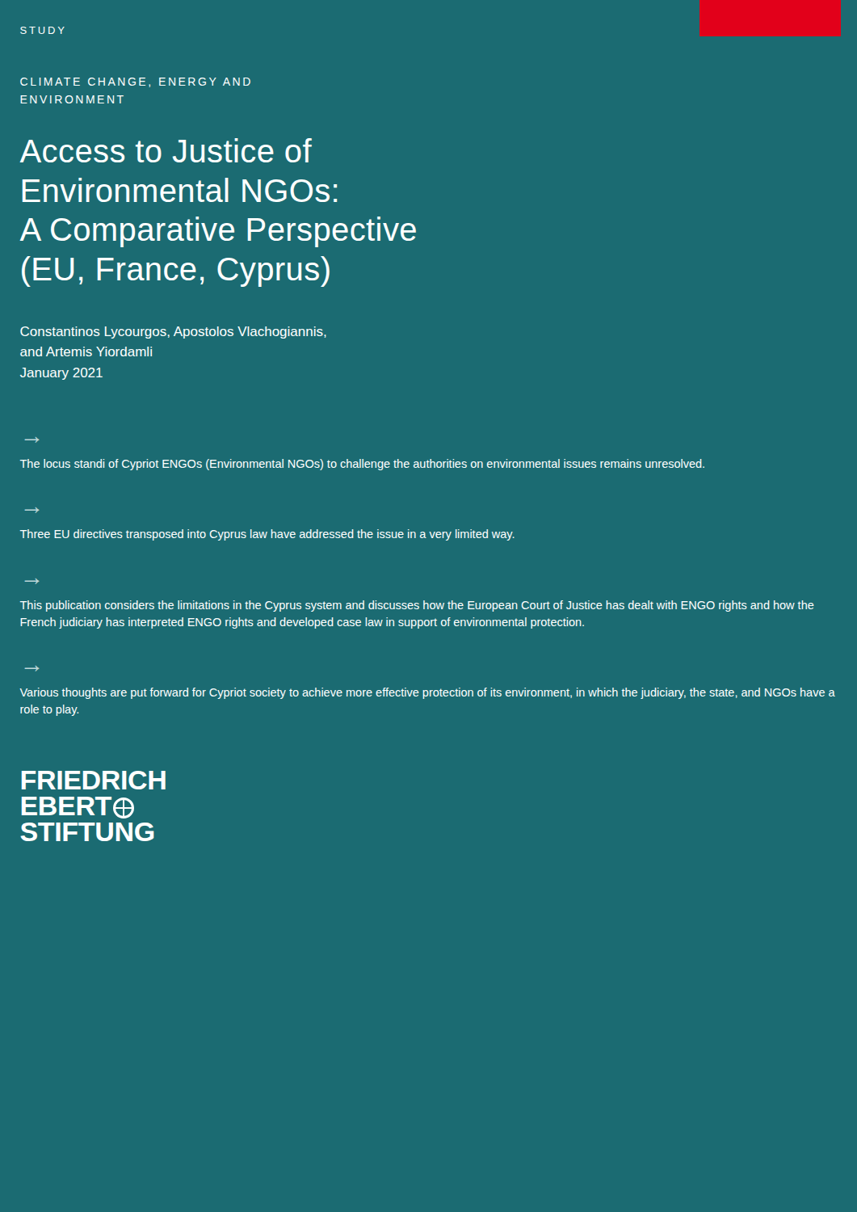Study
Climate Change, Energy and
Environment
Access to Justice of
Environmental NGOs:
A Comparative Perspective
(EU, France, Cyprus)
Constantinos Lycourgos, Apostolos Vlachogiannis,
and Artemis Yiordamli
January 2021
→
The locus standi of Cypriot ENGOs (Environmental NGOs) to challenge the authorities on environmental issues remains unresolved.
→
Three EU directives transposed into Cyprus law have addressed the issue in a very limited way.
→
This publication considers the limitations in the Cyprus system and discusses how the European Court of Justice has dealt with ENGO rights and how the French judiciary has interpreted ENGO rights and developed case law in support of environmental protection.
→
Various thoughts are put forward for Cypriot society to achieve more effective protection of its environment, in which the judiciary, the state, and NGOs have a role to play.
FRIEDRICH EBERT STIFTUNG